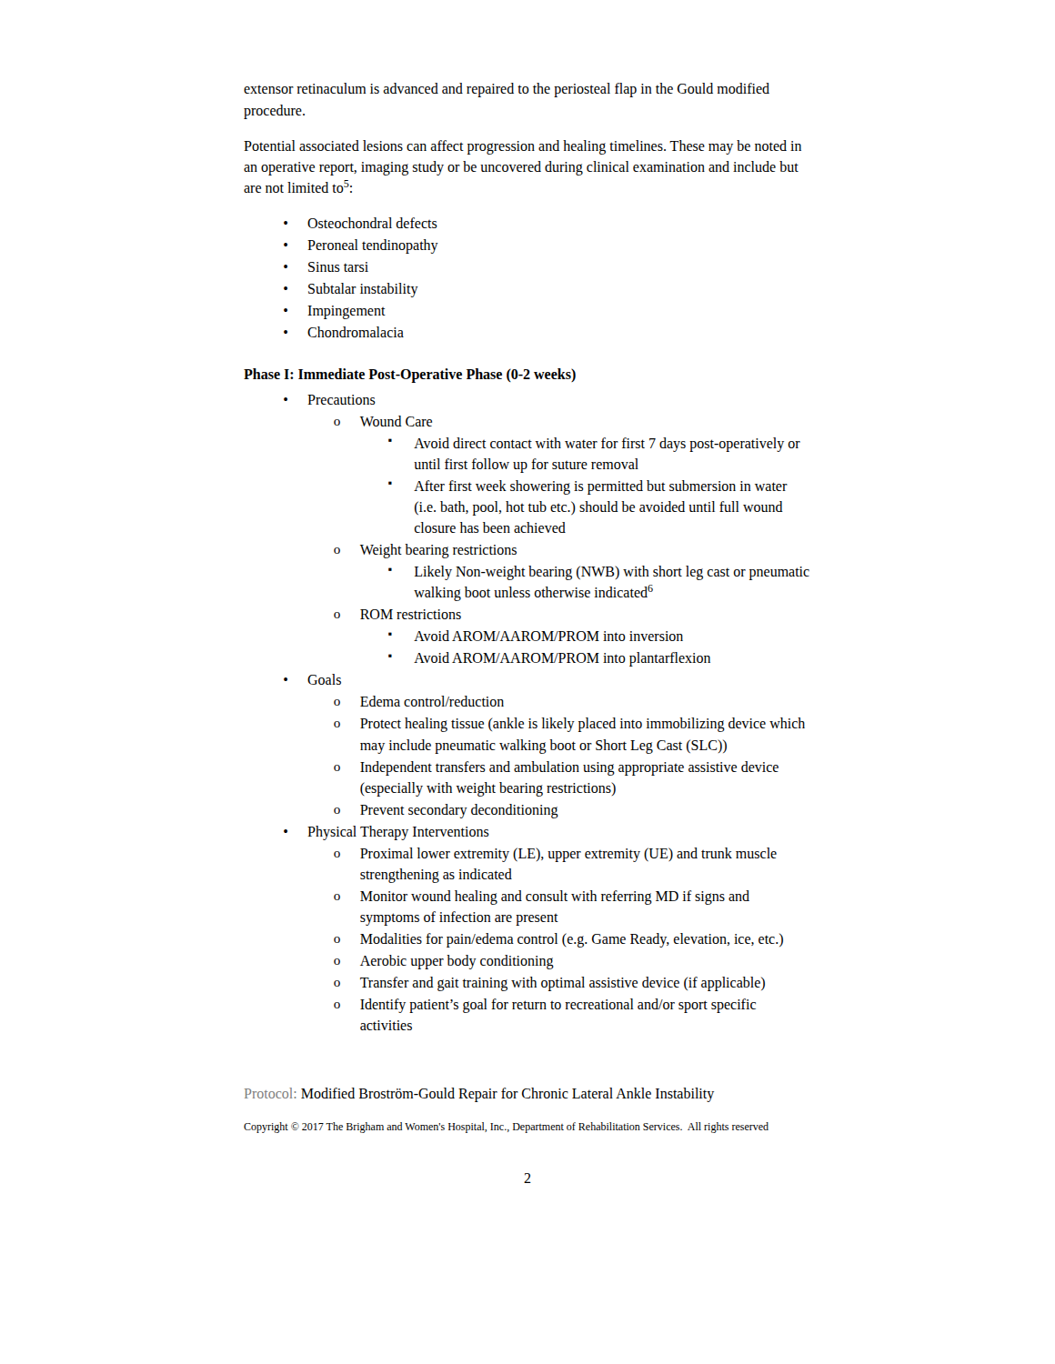extensor retinaculum is advanced and repaired to the periosteal flap in the Gould modified procedure.
Potential associated lesions can affect progression and healing timelines. These may be noted in an operative report, imaging study or be uncovered during clinical examination and include but are not limited to5:
Osteochondral defects
Peroneal tendinopathy
Sinus tarsi
Subtalar instability
Impingement
Chondromalacia
Phase I: Immediate Post-Operative Phase (0-2 weeks)
Precautions
Wound Care
Avoid direct contact with water for first 7 days post-operatively or until first follow up for suture removal
After first week showering is permitted but submersion in water (i.e. bath, pool, hot tub etc.) should be avoided until full wound closure has been achieved
Weight bearing restrictions
Likely Non-weight bearing (NWB) with short leg cast or pneumatic walking boot unless otherwise indicated6
ROM restrictions
Avoid AROM/AAROM/PROM into inversion
Avoid AROM/AAROM/PROM into plantarflexion
Goals
Edema control/reduction
Protect healing tissue (ankle is likely placed into immobilizing device which may include pneumatic walking boot or Short Leg Cast (SLC))
Independent transfers and ambulation using appropriate assistive device (especially with weight bearing restrictions)
Prevent secondary deconditioning
Physical Therapy Interventions
Proximal lower extremity (LE), upper extremity (UE) and trunk muscle strengthening as indicated
Monitor wound healing and consult with referring MD if signs and symptoms of infection are present
Modalities for pain/edema control (e.g. Game Ready, elevation, ice, etc.)
Aerobic upper body conditioning
Transfer and gait training with optimal assistive device (if applicable)
Identify patient’s goal for return to recreational and/or sport specific activities
Protocol: Modified Broström-Gould Repair for Chronic Lateral Ankle Instability
Copyright © 2017 The Brigham and Women's Hospital, Inc., Department of Rehabilitation Services. All rights reserved
2